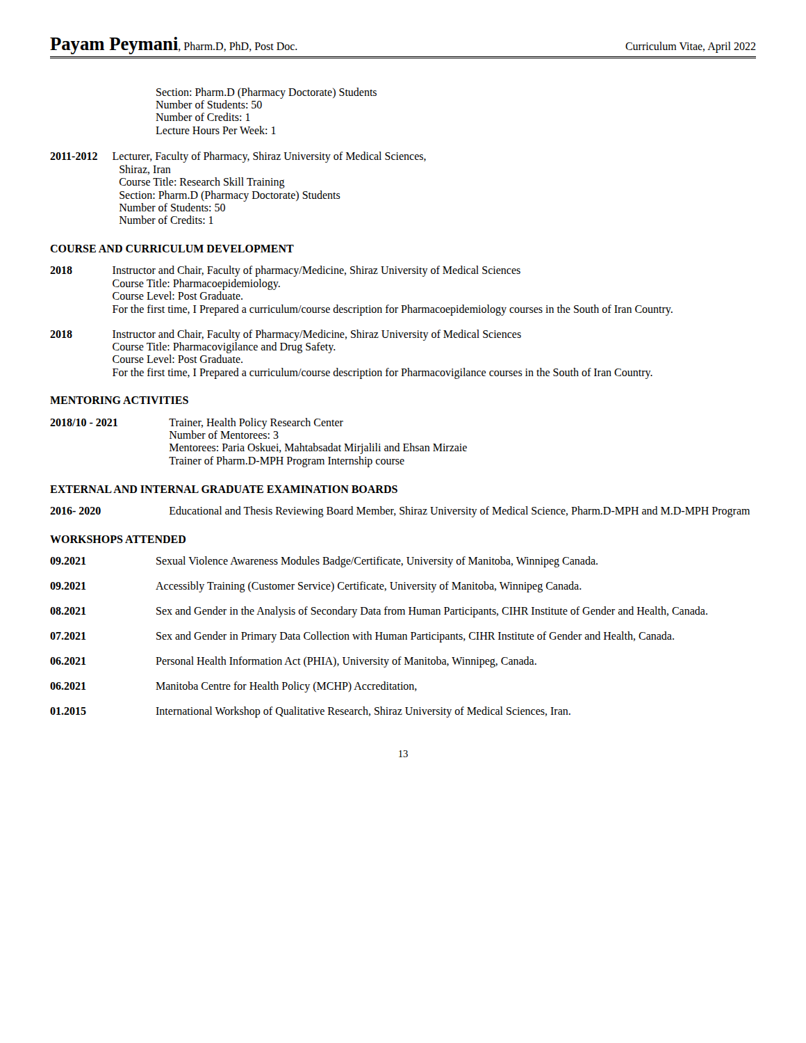Payam Peymani, Pharm.D, PhD, Post Doc.
Curriculum Vitae, April 2022
Section: Pharm.D (Pharmacy Doctorate) Students
Number of Students: 50
Number of Credits: 1
Lecture Hours Per Week: 1
2011-2012
Lecturer, Faculty of Pharmacy, Shiraz University of Medical Sciences,
Shiraz, Iran
Course Title: Research Skill Training
Section: Pharm.D (Pharmacy Doctorate) Students
Number of Students: 50
Number of Credits: 1
Course and Curriculum Development
2018
Instructor and Chair, Faculty of pharmacy/Medicine, Shiraz University of Medical Sciences
Course Title: Pharmacoepidemiology.
Course Level: Post Graduate.
For the first time, I Prepared a curriculum/course description for Pharmacoepidemiology courses in the South of Iran Country.
2018
Instructor and Chair, Faculty of Pharmacy/Medicine, Shiraz University of Medical Sciences
Course Title: Pharmacovigilance and Drug Safety.
Course Level: Post Graduate.
For the first time, I Prepared a curriculum/course description for Pharmacovigilance courses in the South of Iran Country.
Mentoring Activities
2018/10 - 2021
Trainer, Health Policy Research Center
Number of Mentorees: 3
Mentorees: Paria Oskuei, Mahtabsadat Mirjalili and Ehsan Mirzaie
Trainer of Pharm.D-MPH Program Internship course
External and Internal Graduate Examination Boards
2016- 2020
Educational and Thesis Reviewing Board Member, Shiraz University of Medical Science, Pharm.D-MPH and M.D-MPH Program
Workshops Attended
09.2021
Sexual Violence Awareness Modules Badge/Certificate, University of Manitoba, Winnipeg Canada.
09.2021
Accessibly Training (Customer Service) Certificate, University of Manitoba, Winnipeg Canada.
08.2021
Sex and Gender in the Analysis of Secondary Data from Human Participants, CIHR Institute of Gender and Health, Canada.
07.2021
Sex and Gender in Primary Data Collection with Human Participants, CIHR Institute of Gender and Health, Canada.
06.2021
Personal Health Information Act (PHIA), University of Manitoba, Winnipeg, Canada.
06.2021
Manitoba Centre for Health Policy (MCHP) Accreditation,
01.2015
International Workshop of Qualitative Research, Shiraz University of Medical Sciences, Iran.
13